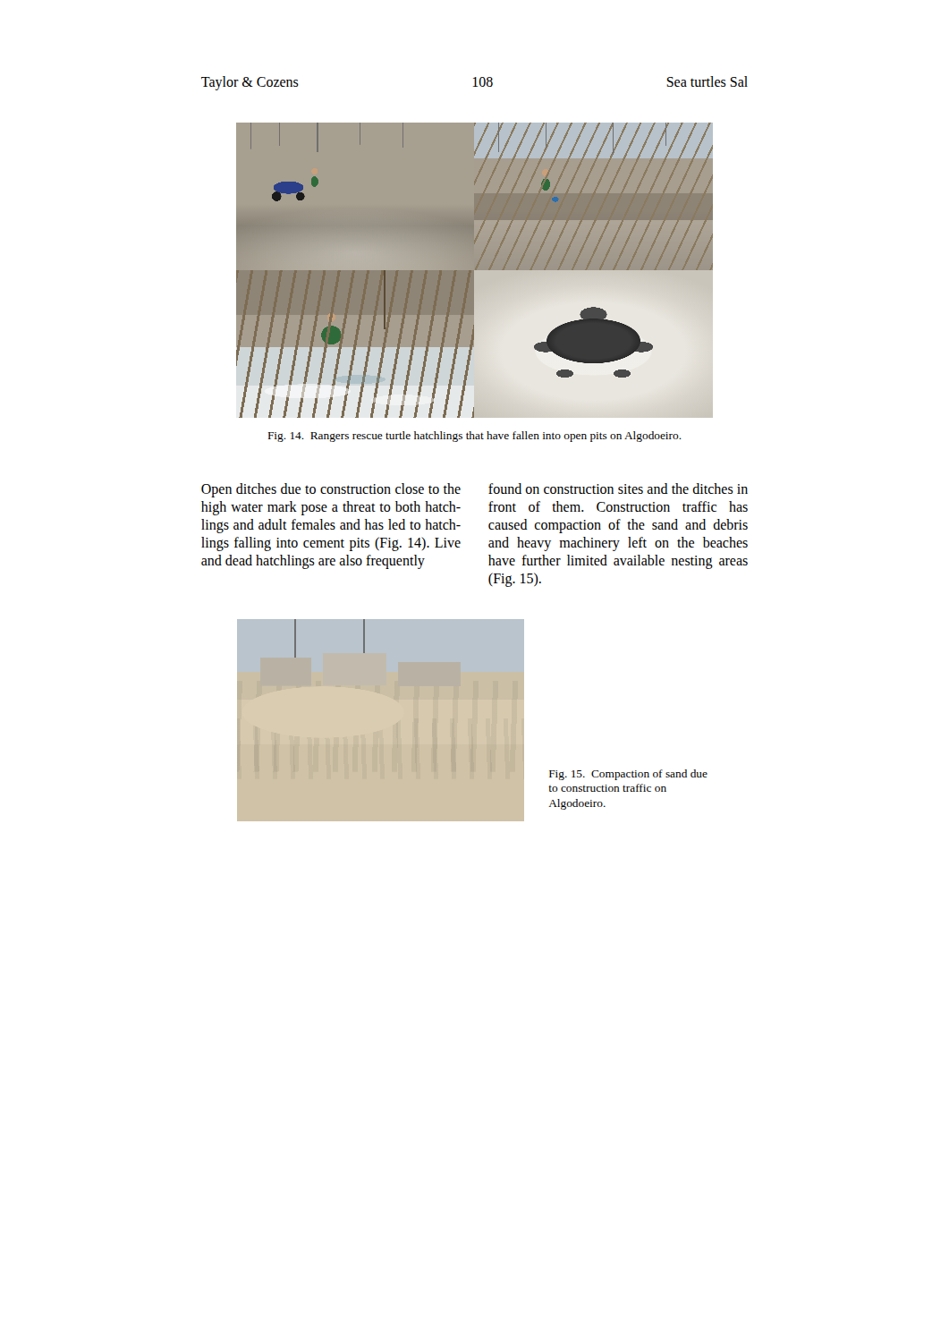Taylor & Cozens
108
Sea turtles Sal
Fig. 14. Rangers rescue turtle hatchlings that have fallen into open pits on Algodoeiro.
Open ditches due to construction close to the high water mark pose a threat to both hatchlings and adult females and has led to hatchlings falling into cement pits (Fig. 14). Live and dead hatchlings are also frequently
found on construction sites and the ditches in front of them. Construction traffic has caused compaction of the sand and debris and heavy machinery left on the beaches have further limited available nesting areas (Fig. 15).
Fig. 15. Compaction of sand due to construction traffic on Algodoeiro.